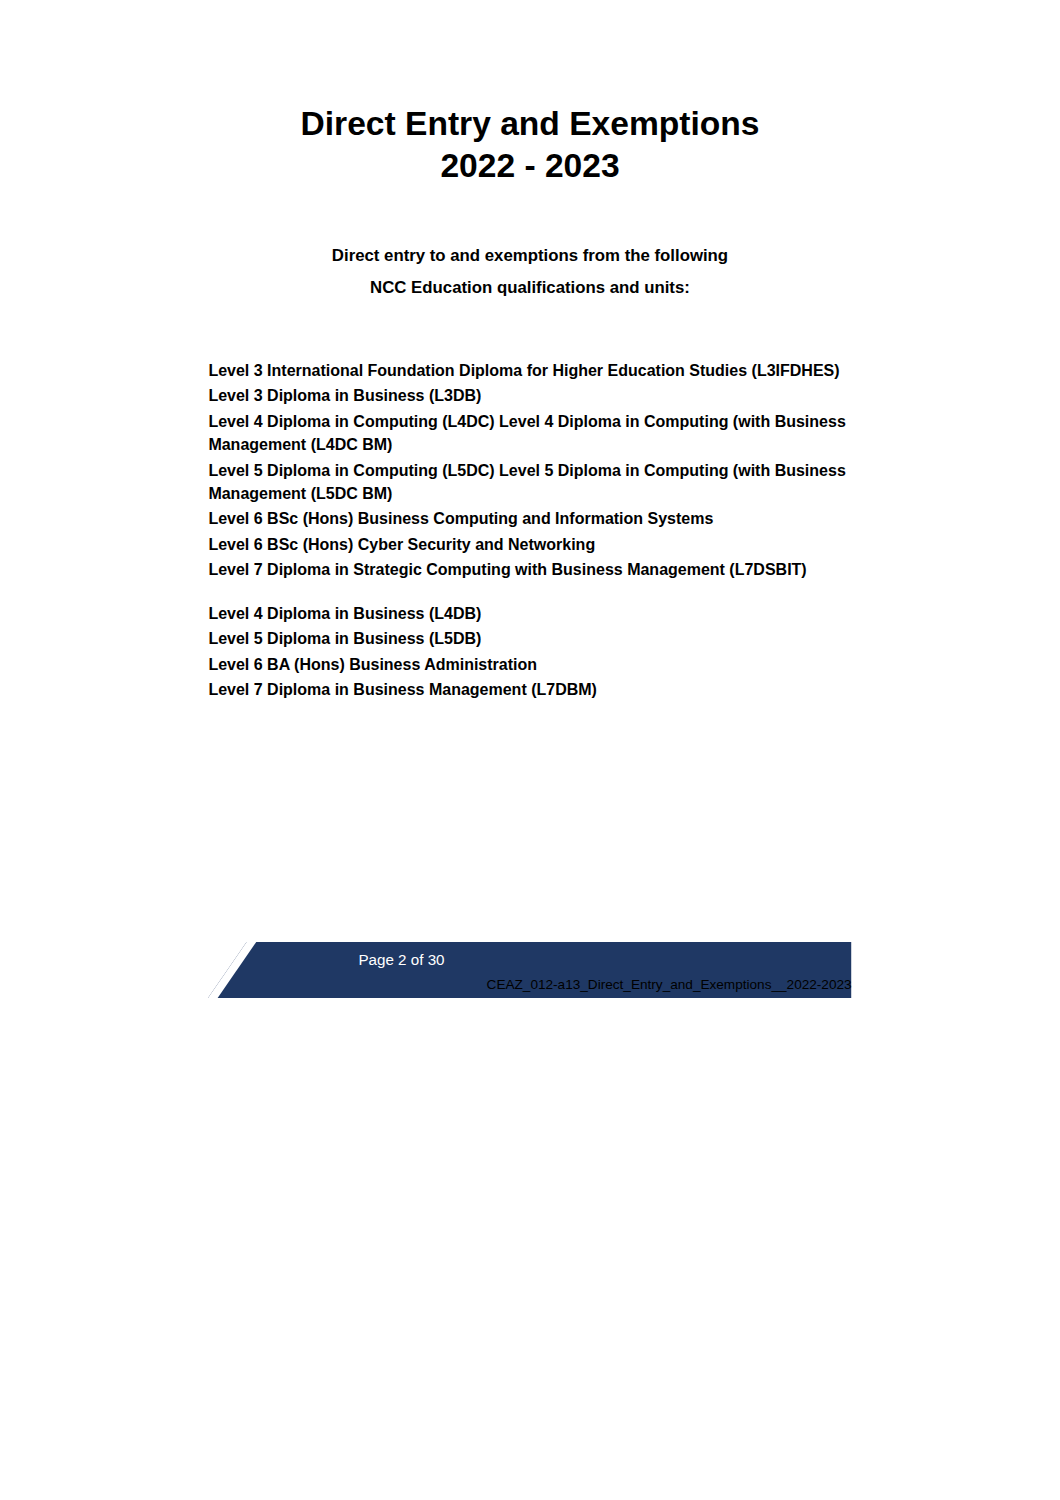Direct Entry and Exemptions2022 - 2023
Direct entry to and exemptions from the following
NCC Education qualifications and units:
Level 3 International Foundation Diploma for Higher Education Studies (L3IFDHES)
Level 3 Diploma in Business (L3DB)
Level 4 Diploma in Computing (L4DC) Level 4 Diploma in Computing (with Business Management (L4DC BM)
Level 5 Diploma in Computing (L5DC) Level 5 Diploma in Computing (with Business Management (L5DC BM)
Level 6 BSc (Hons) Business Computing and Information Systems
Level 6 BSc (Hons) Cyber Security and Networking
Level 7 Diploma in Strategic Computing with Business Management (L7DSBIT)
Level 4 Diploma in Business (L4DB)
Level 5 Diploma in Business (L5DB)
Level 6 BA (Hons) Business Administration
Level 7 Diploma in Business Management (L7DBM)
Page 2 of 30
CEAZ_012-a13_Direct_Entry_and_Exemptions__2022-2023